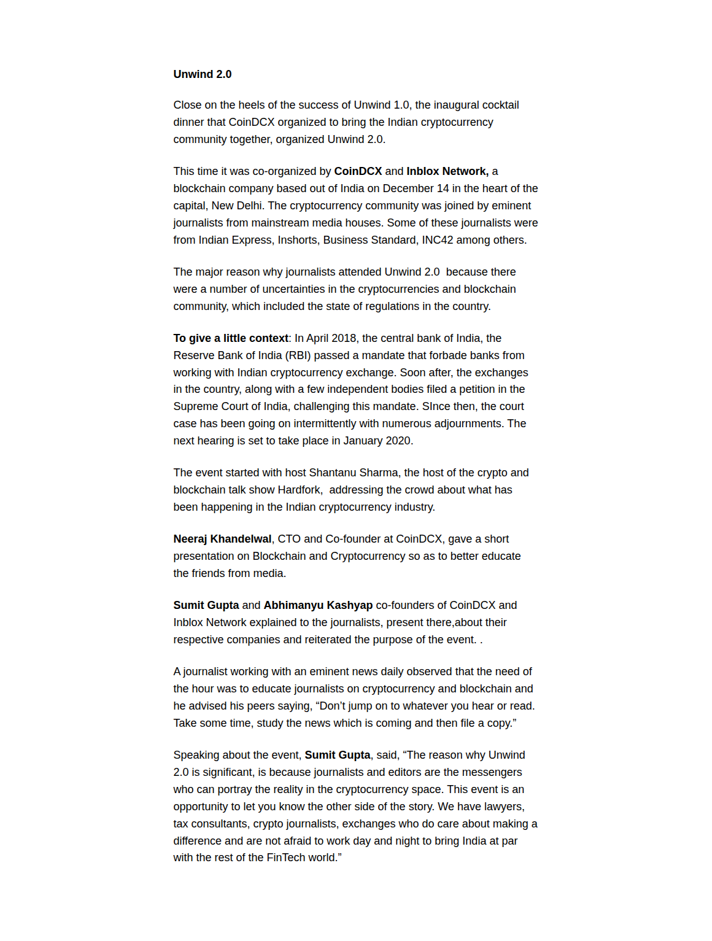Unwind 2.0
Close on the heels of the success of Unwind 1.0, the inaugural cocktail dinner that CoinDCX organized to bring the Indian cryptocurrency community together, organized Unwind 2.0.
This time it was co-organized by CoinDCX and Inblox Network, a blockchain company based out of India on December 14 in the heart of the capital, New Delhi. The cryptocurrency community was joined by eminent journalists from mainstream media houses. Some of these journalists were from Indian Express, Inshorts, Business Standard, INC42 among others.
The major reason why journalists attended Unwind 2.0 because there were a number of uncertainties in the cryptocurrencies and blockchain community, which included the state of regulations in the country.
To give a little context: In April 2018, the central bank of India, the Reserve Bank of India (RBI) passed a mandate that forbade banks from working with Indian cryptocurrency exchange. Soon after, the exchanges in the country, along with a few independent bodies filed a petition in the Supreme Court of India, challenging this mandate. SInce then, the court case has been going on intermittently with numerous adjournments. The next hearing is set to take place in January 2020.
The event started with host Shantanu Sharma, the host of the crypto and blockchain talk show Hardfork, addressing the crowd about what has been happening in the Indian cryptocurrency industry.
Neeraj Khandelwal, CTO and Co-founder at CoinDCX, gave a short presentation on Blockchain and Cryptocurrency so as to better educate the friends from media.
Sumit Gupta and Abhimanyu Kashyap co-founders of CoinDCX and Inblox Network explained to the journalists, present there,about their respective companies and reiterated the purpose of the event. .
A journalist working with an eminent news daily observed that the need of the hour was to educate journalists on cryptocurrency and blockchain and he advised his peers saying, “Don’t jump on to whatever you hear or read. Take some time, study the news which is coming and then file a copy.”
Speaking about the event, Sumit Gupta, said, “The reason why Unwind 2.0 is significant, is because journalists and editors are the messengers who can portray the reality in the cryptocurrency space. This event is an opportunity to let you know the other side of the story. We have lawyers, tax consultants, crypto journalists, exchanges who do care about making a difference and are not afraid to work day and night to bring India at par with the rest of the FinTech world.”